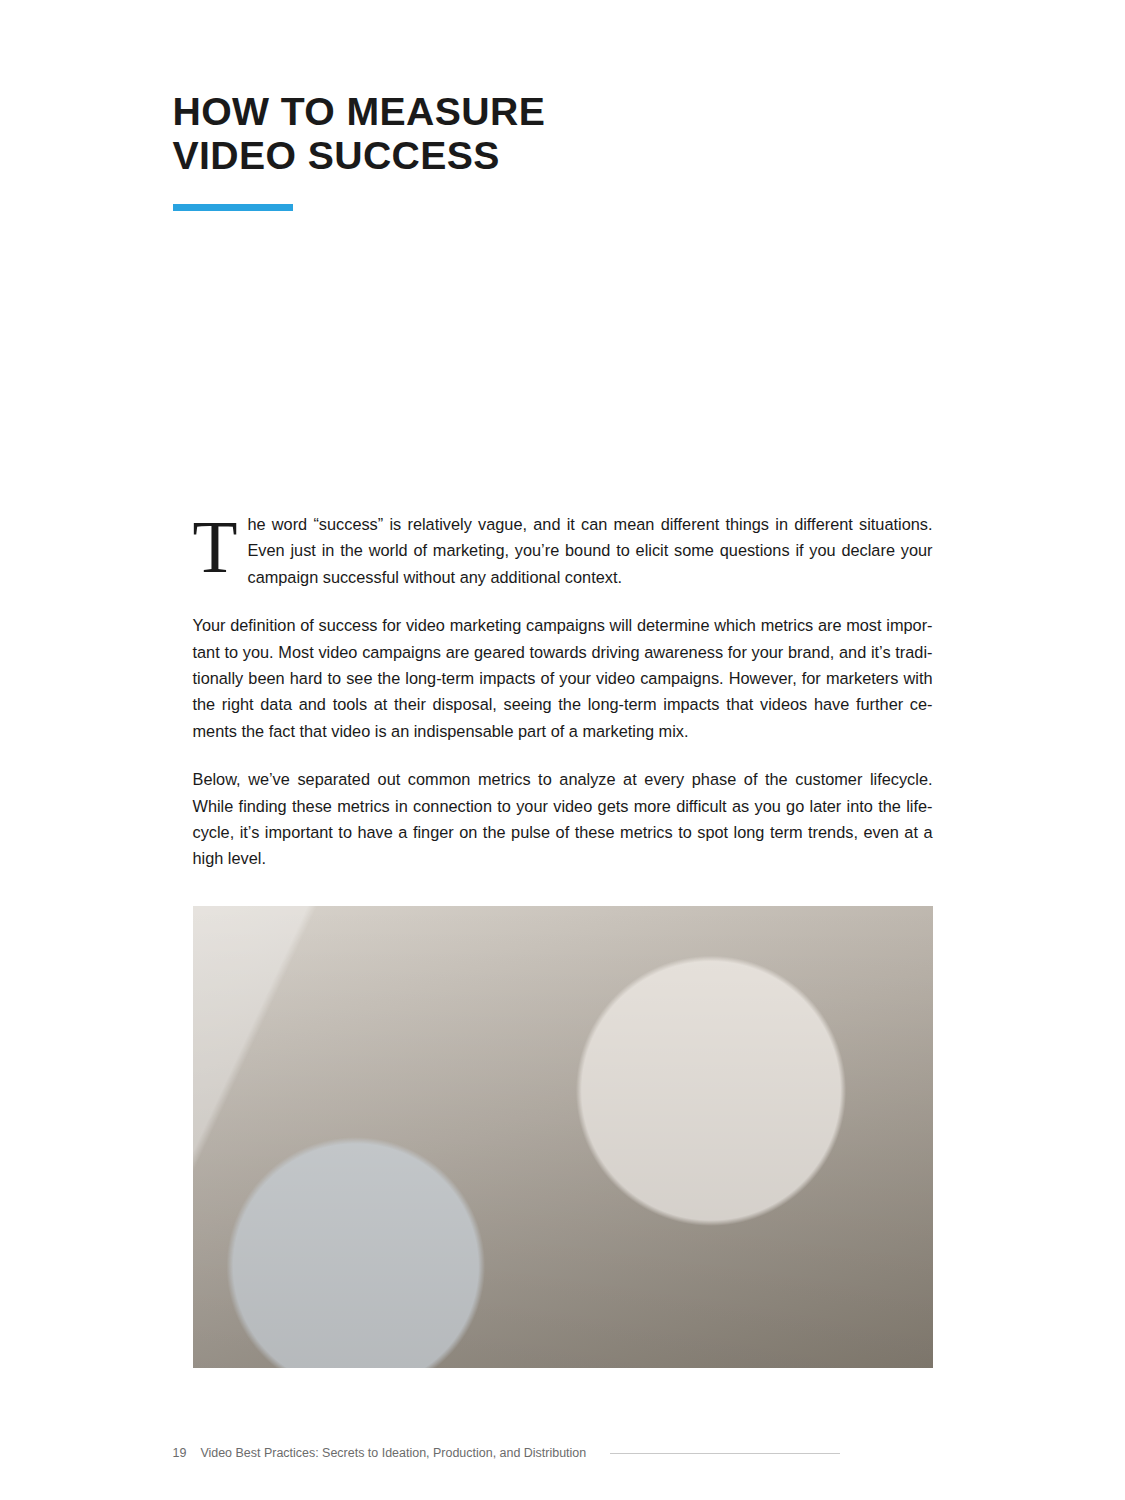How to Measure
Video Success
The word “success” is relatively vague, and it can mean different things in different situations. Even just in the world of marketing, you’re bound to elicit some questions if you declare your campaign successful without any additional context.
Your definition of success for video marketing campaigns will determine which metrics are most important to you. Most video campaigns are geared towards driving awareness for your brand, and it’s traditionally been hard to see the long-term impacts of your video campaigns. However, for marketers with the right data and tools at their disposal, seeing the long-term impacts that videos have further cements the fact that video is an indispensable part of a marketing mix.
Below, we’ve separated out common metrics to analyze at every phase of the customer lifecycle. While finding these metrics in connection to your video gets more difficult as you go later into the lifecycle, it’s important to have a finger on the pulse of these metrics to spot long term trends, even at a high level.
19 Video Best Practices: Secrets to Ideation, Production, and Distribution